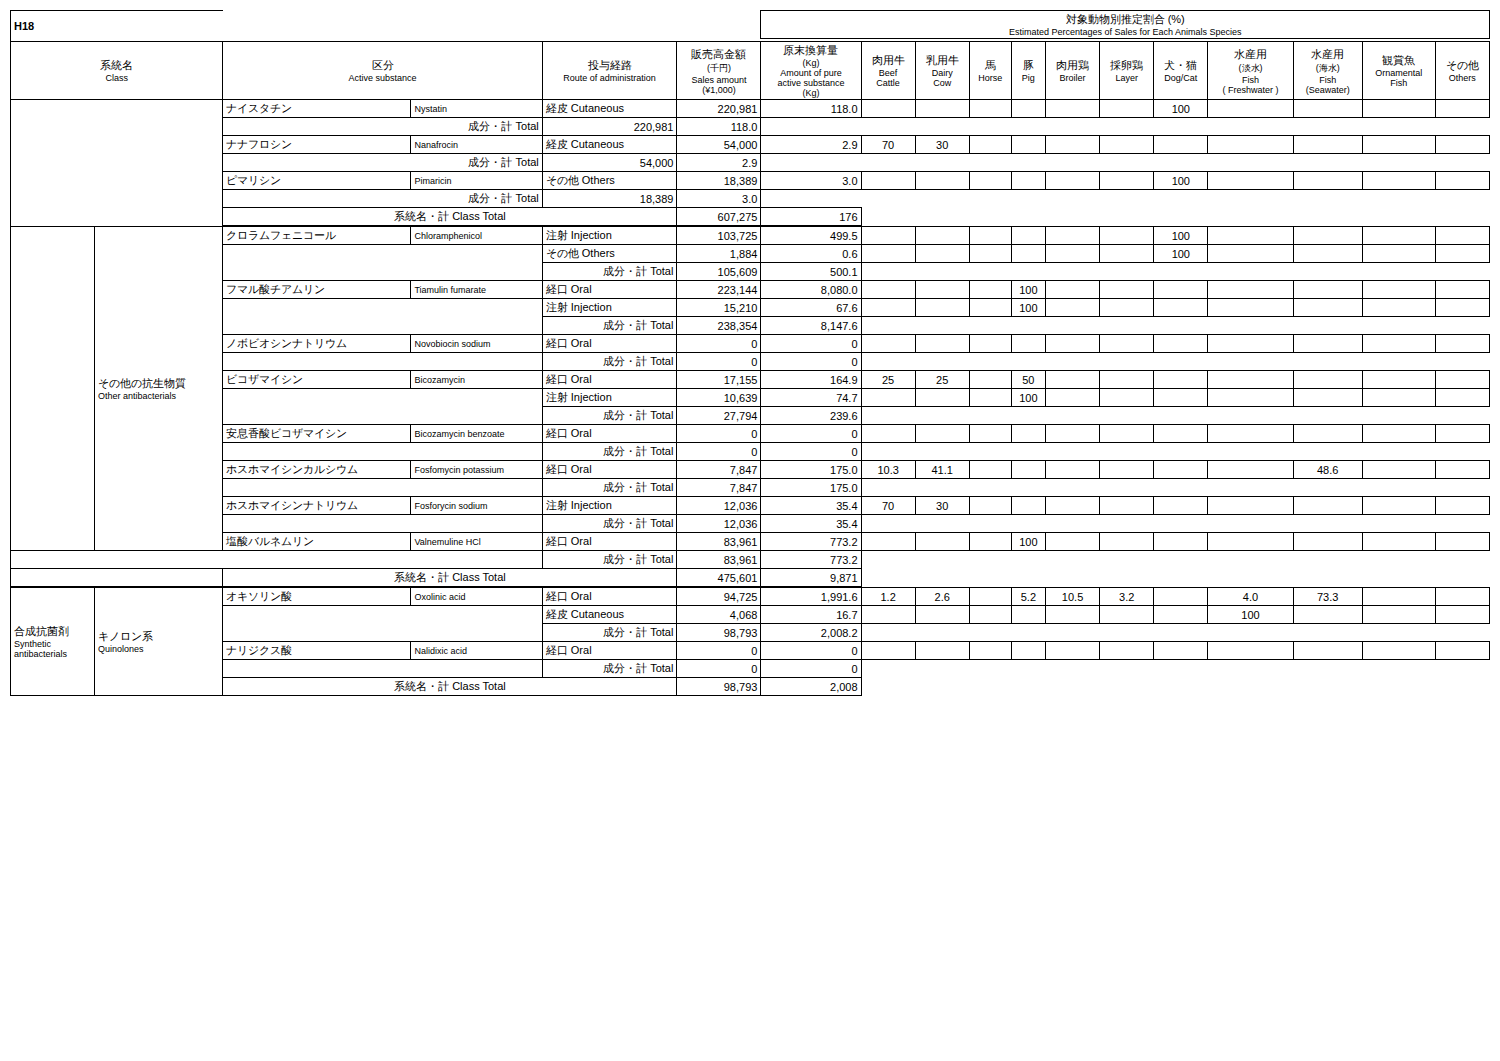| H18 | | | | | 対象動物別推定割合 (%) Estimated Percentages of Sales for Each Animals Species |
| --- | --- | --- | --- | --- | --- |
| 系統名 Class | 区分 Active substance | 投与経路 Route of administration | 販売高金額 (千円) Sales amount (¥1,000) | 原末換算量 (Kg) Amount of pure active substance (Kg) | 肉用牛 Beef Cattle | 乳用牛 Dairy Cow | 馬 Horse | 豚 Pig | 肉用鶏 Broiler | 採卵鶏 Layer | 犬・猫 Dog/Cat | 水産用 (淡水) Fish ( Freshwater ) | 水産用 (海水) Fish (Seawater) | 観賞魚 Ornamental Fish | その他 Others |
| | | ナイスタチン | Nystatin | 経皮 Cutaneous | 220,981 | 118.0 | | | | | | | 100 | | | | |
| 成分・計 Total | 220,981 | 118.0 | |
| ナナフロシン | Nanafrocin | 経皮 Cutaneous | 54,000 | 2.9 | 70 | 30 | | | | | | | | | |
| 成分・計 Total | 54,000 | 2.9 | |
| ピマリシン | Pimaricin | その他 Others | 18,389 | 3.0 | | | | | | | 100 | | | | |
| 成分・計 Total | 18,389 | 3.0 | |
| 系統名・計 Class Total | 607,275 | 176 | |
| | その他の抗生物質 Other antibacterials | クロラムフェニコール | Chloramphenicol | 注射 Injection | 103,725 | 499.5 | | | | | | | 100 | | | | |
| | その他 Others | 1,884 | 0.6 | | | | | | | 100 | | | | |
| | 成分・計 Total | 105,609 | 500.1 | |
| フマル酸チアムリン | Tiamulin fumarate | 経口 Oral | 223,144 | 8,080.0 | | | | 100 | | | | | | | |
| | 注射 Injection | 15,210 | 67.6 | | | | 100 | | | | | | | |
| | 成分・計 Total | 238,354 | 8,147.6 | |
| ノボビオシンナトリウム | Novobiocin sodium | 経口 Oral | 0 | 0 | | | | | | | | | | | |
| | 成分・計 Total | 0 | 0 | |
| ビコザマイシン | Bicozamycin | 経口 Oral | 17,155 | 164.9 | 25 | 25 | | 50 | | | | | | | |
| | 注射 Injection | 10,639 | 74.7 | | | | 100 | | | | | | | |
| | 成分・計 Total | 27,794 | 239.6 | |
| 安息香酸ビコザマイシン | Bicozamycin benzoate | 経口 Oral | 0 | 0 | | | | | | | | | | | |
| | 成分・計 Total | 0 | 0 | |
| ホスホマイシンカルシウム | Fosfomycin potassium | 経口 Oral | 7,847 | 175.0 | 10.3 | 41.1 | | | | | | | 48.6 | | |
| | 成分・計 Total | 7,847 | 175.0 | |
| ホスホマイシンナトリウム | Fosforycin sodium | 注射 Injection | 12,036 | 35.4 | 70 | 30 | | | | | | | | | |
| | 成分・計 Total | 12,036 | 35.4 | |
| 塩酸バルネムリン | Valnemuline HCl | 経口 Oral | 83,961 | 773.2 | | | | 100 | | | | | | | |
| | | 成分・計 Total | 83,961 | 773.2 | |
| | 系統名・計 Class Total | 475,601 | 9,871 | |
| 合成抗菌剤 Synthetic antibacterials | キノロン系 Quinolones | オキソリン酸 | Oxolinic acid | 経口 Oral | 94,725 | 1,991.6 | 1.2 | 2.6 | | 5.2 | 10.5 | 3.2 | | 4.0 | 73.3 | | |
| | 経皮 Cutaneous | 4,068 | 16.7 | | | | | | | | 100 | | | |
| | 成分・計 Total | 98,793 | 2,008.2 | |
| ナリジクス酸 | Nalidixic acid | 経口 Oral | 0 | 0 | | | | | | | | | | | |
| | 成分・計 Total | 0 | 0 | |
| 系統名・計 Class Total | 98,793 | 2,008 | |